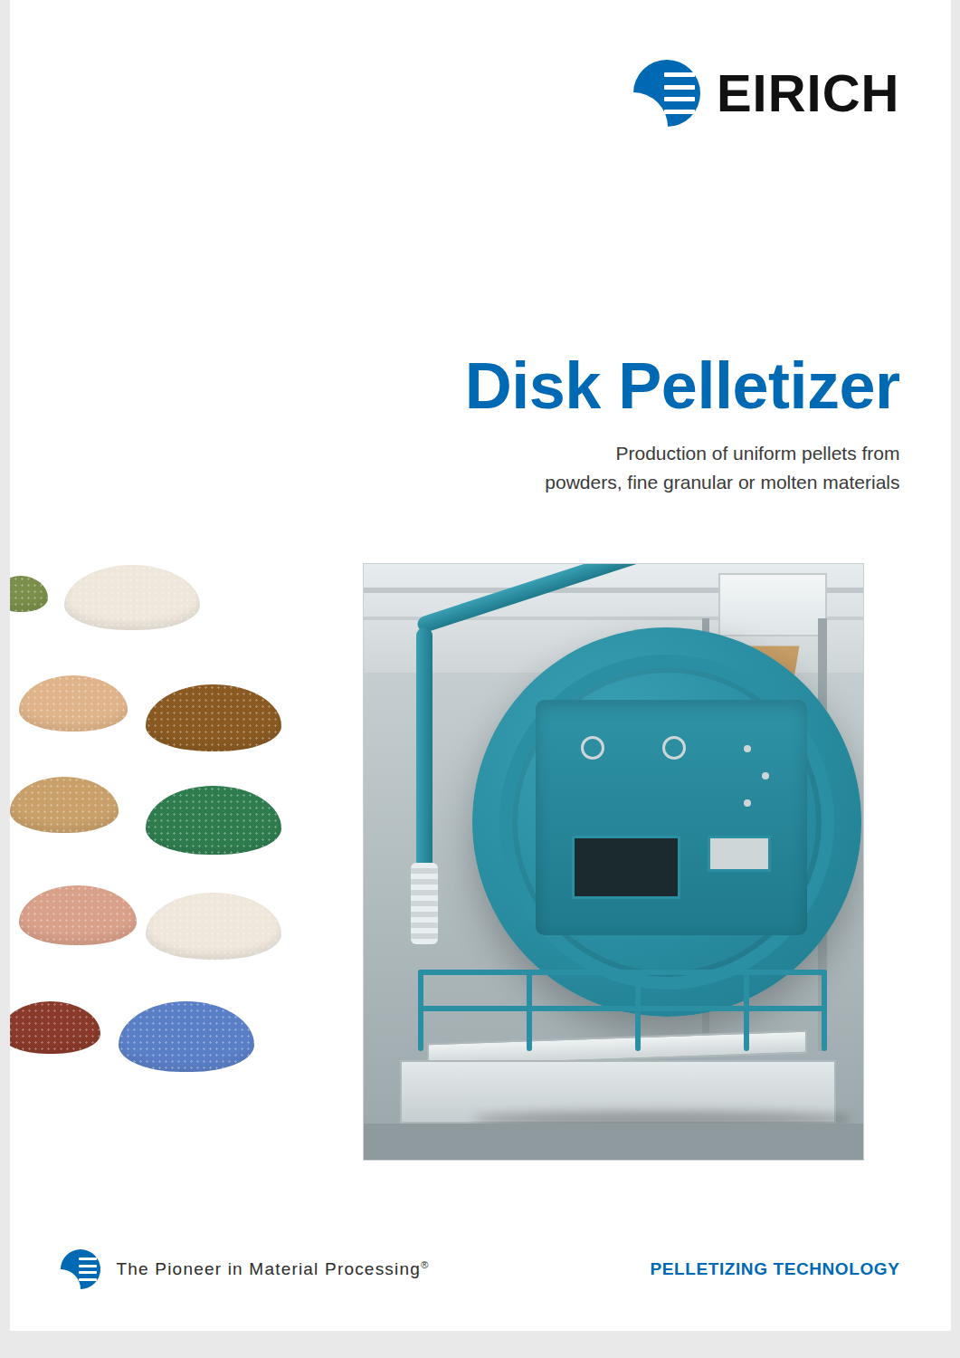EIRICH
Disk Pelletizer
Production of uniform pellets from powders, fine granular or molten materials
The Pioneer in Material Processing®
Pelletizing Technology